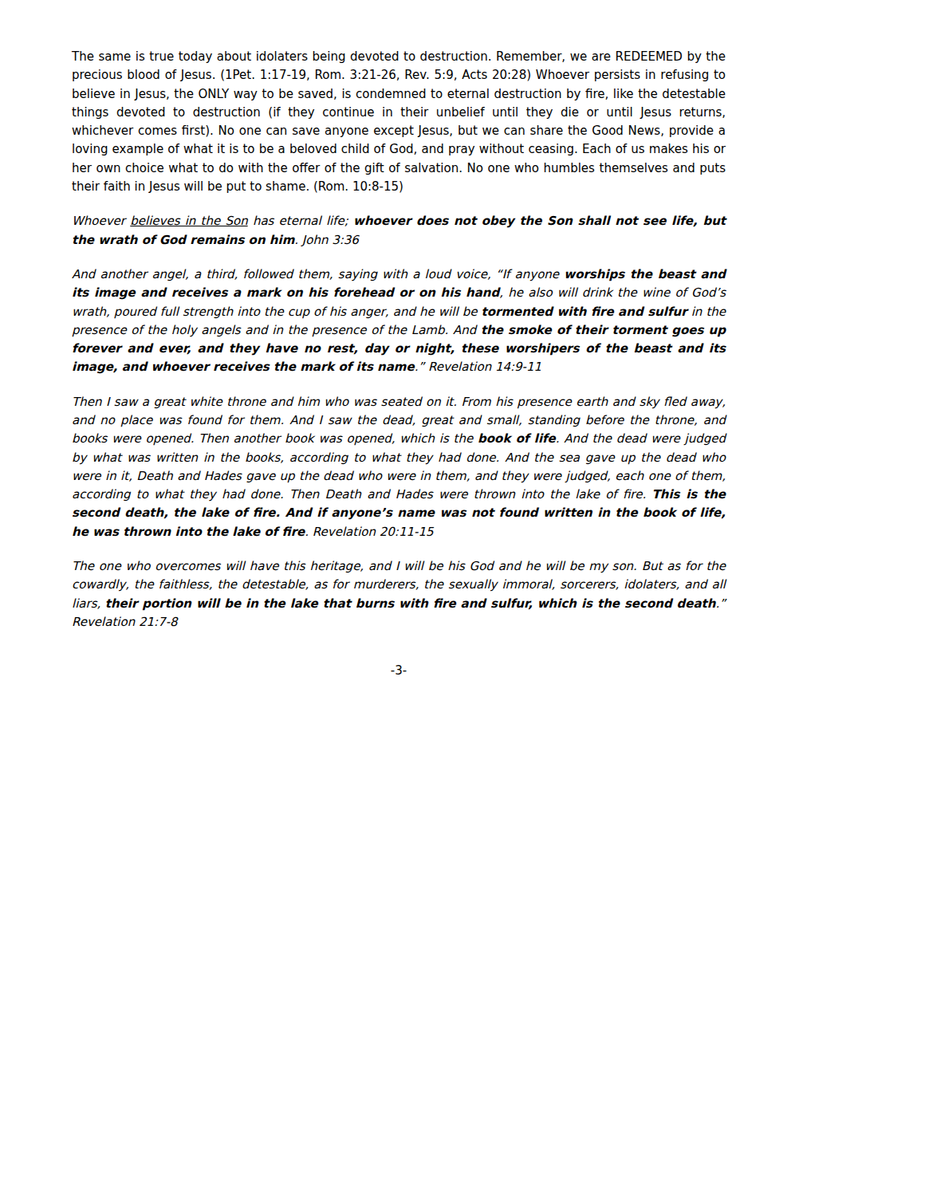The same is true today about idolaters being devoted to destruction. Remember, we are REDEEMED by the precious blood of Jesus. (1Pet. 1:17-19, Rom. 3:21-26, Rev. 5:9, Acts 20:28) Whoever persists in refusing to believe in Jesus, the ONLY way to be saved, is condemned to eternal destruction by fire, like the detestable things devoted to destruction (if they continue in their unbelief until they die or until Jesus returns, whichever comes first). No one can save anyone except Jesus, but we can share the Good News, provide a loving example of what it is to be a beloved child of God, and pray without ceasing. Each of us makes his or her own choice what to do with the offer of the gift of salvation. No one who humbles themselves and puts their faith in Jesus will be put to shame. (Rom. 10:8-15)
Whoever believes in the Son has eternal life; whoever does not obey the Son shall not see life, but the wrath of God remains on him. John 3:36
And another angel, a third, followed them, saying with a loud voice, “If anyone worships the beast and its image and receives a mark on his forehead or on his hand, he also will drink the wine of God’s wrath, poured full strength into the cup of his anger, and he will be tormented with fire and sulfur in the presence of the holy angels and in the presence of the Lamb. And the smoke of their torment goes up forever and ever, and they have no rest, day or night, these worshipers of the beast and its image, and whoever receives the mark of its name.” Revelation 14:9-11
Then I saw a great white throne and him who was seated on it. From his presence earth and sky fled away, and no place was found for them. And I saw the dead, great and small, standing before the throne, and books were opened. Then another book was opened, which is the book of life. And the dead were judged by what was written in the books, according to what they had done. And the sea gave up the dead who were in it, Death and Hades gave up the dead who were in them, and they were judged, each one of them, according to what they had done. Then Death and Hades were thrown into the lake of fire. This is the second death, the lake of fire. And if anyone’s name was not found written in the book of life, he was thrown into the lake of fire. Revelation 20:11-15
The one who overcomes will have this heritage, and I will be his God and he will be my son. But as for the cowardly, the faithless, the detestable, as for murderers, the sexually immoral, sorcerers, idolaters, and all liars, their portion will be in the lake that burns with fire and sulfur, which is the second death.” Revelation 21:7-8
-3-